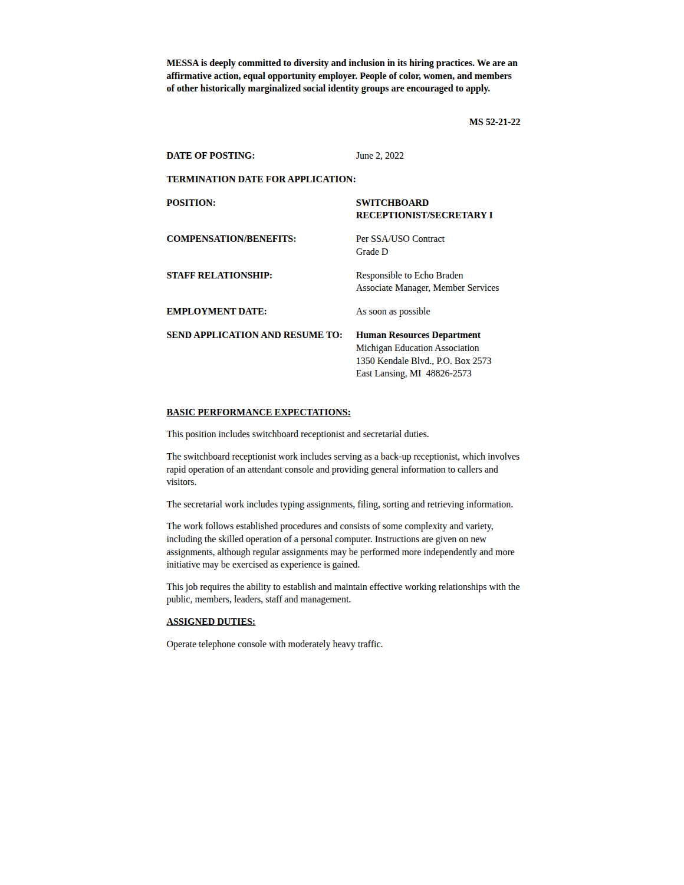MESSA is deeply committed to diversity and inclusion in its hiring practices. We are an affirmative action, equal opportunity employer. People of color, women, and members of other historically marginalized social identity groups are encouraged to apply.
MS 52-21-22
| DATE OF POSTING: | June 2, 2022 |
| TERMINATION DATE FOR APPLICATION: | |
| POSITION: | SWITCHBOARD RECEPTIONIST/SECRETARY I |
| COMPENSATION/BENEFITS: | Per SSA/USO Contract Grade D |
| STAFF RELATIONSHIP: | Responsible to Echo Braden Associate Manager, Member Services |
| EMPLOYMENT DATE: | As soon as possible |
| SEND APPLICATION AND RESUME TO: | Human Resources Department Michigan Education Association 1350 Kendale Blvd., P.O. Box 2573 East Lansing, MI 48826-2573 |
BASIC PERFORMANCE EXPECTATIONS:
This position includes switchboard receptionist and secretarial duties.
The switchboard receptionist work includes serving as a back-up receptionist, which involves rapid operation of an attendant console and providing general information to callers and visitors.
The secretarial work includes typing assignments, filing, sorting and retrieving information.
The work follows established procedures and consists of some complexity and variety, including the skilled operation of a personal computer. Instructions are given on new assignments, although regular assignments may be performed more independently and more initiative may be exercised as experience is gained.
This job requires the ability to establish and maintain effective working relationships with the public, members, leaders, staff and management.
ASSIGNED DUTIES:
Operate telephone console with moderately heavy traffic.